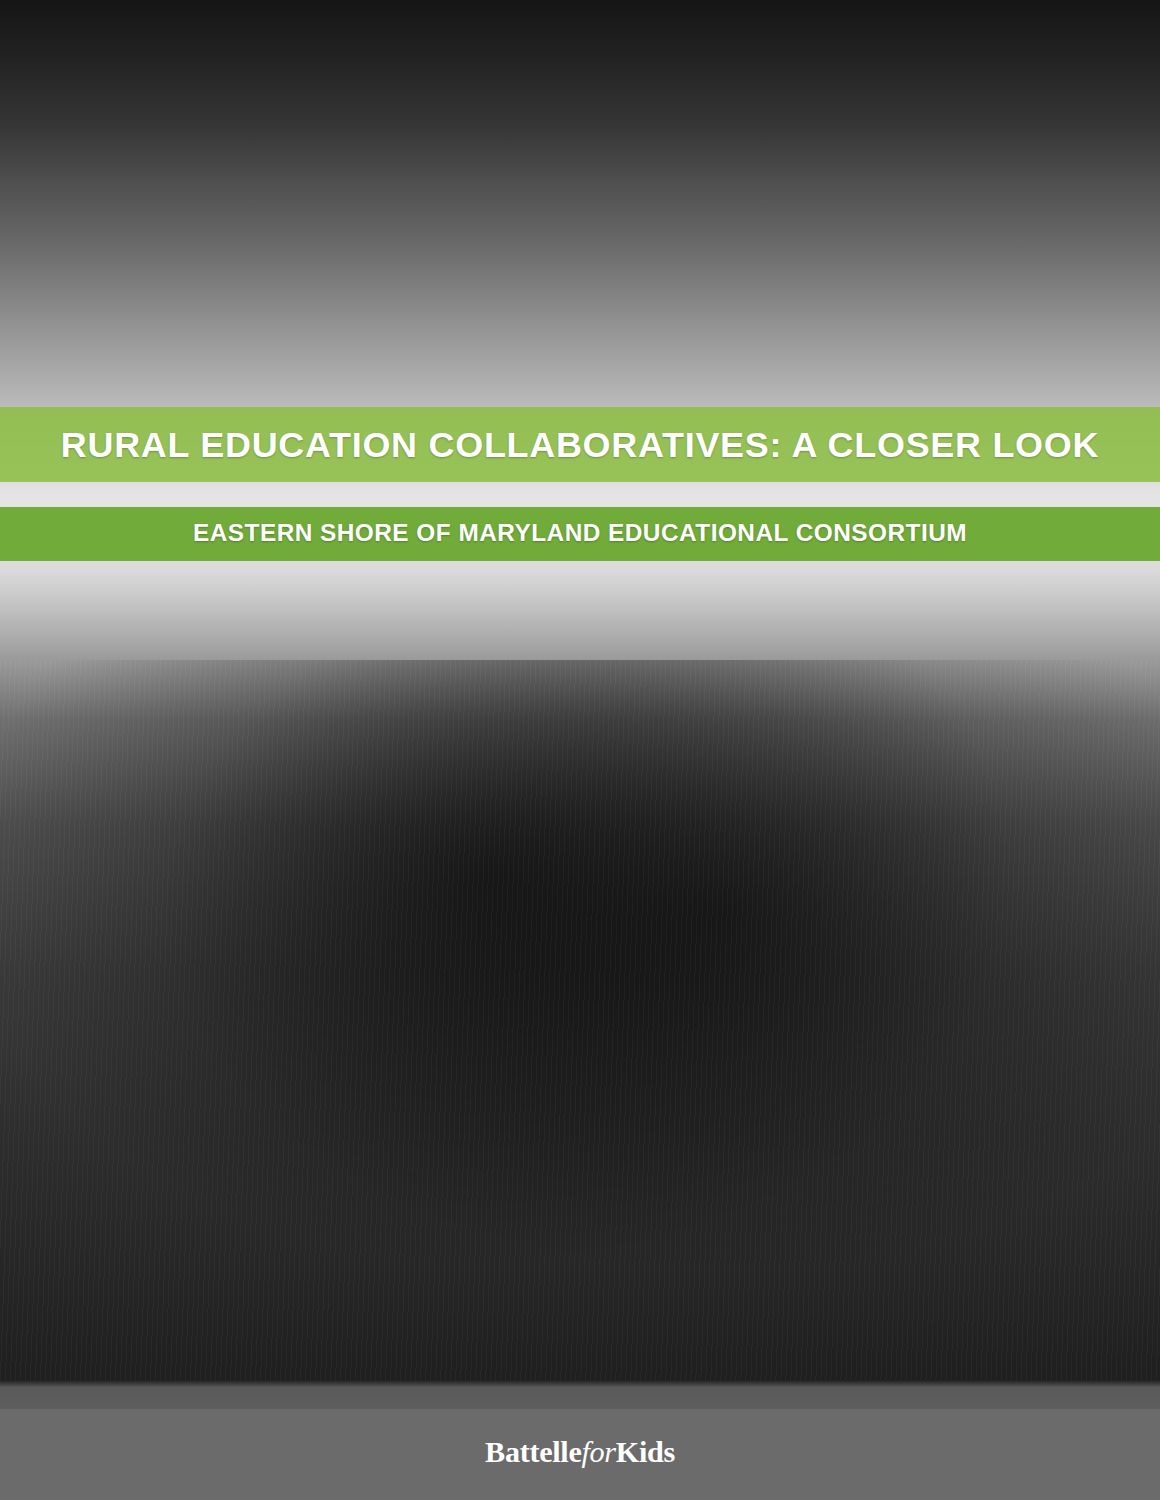Rural Education Collaboratives: A Closer Look
Eastern Shore of Maryland Educational Consortium
Battellefor Kids